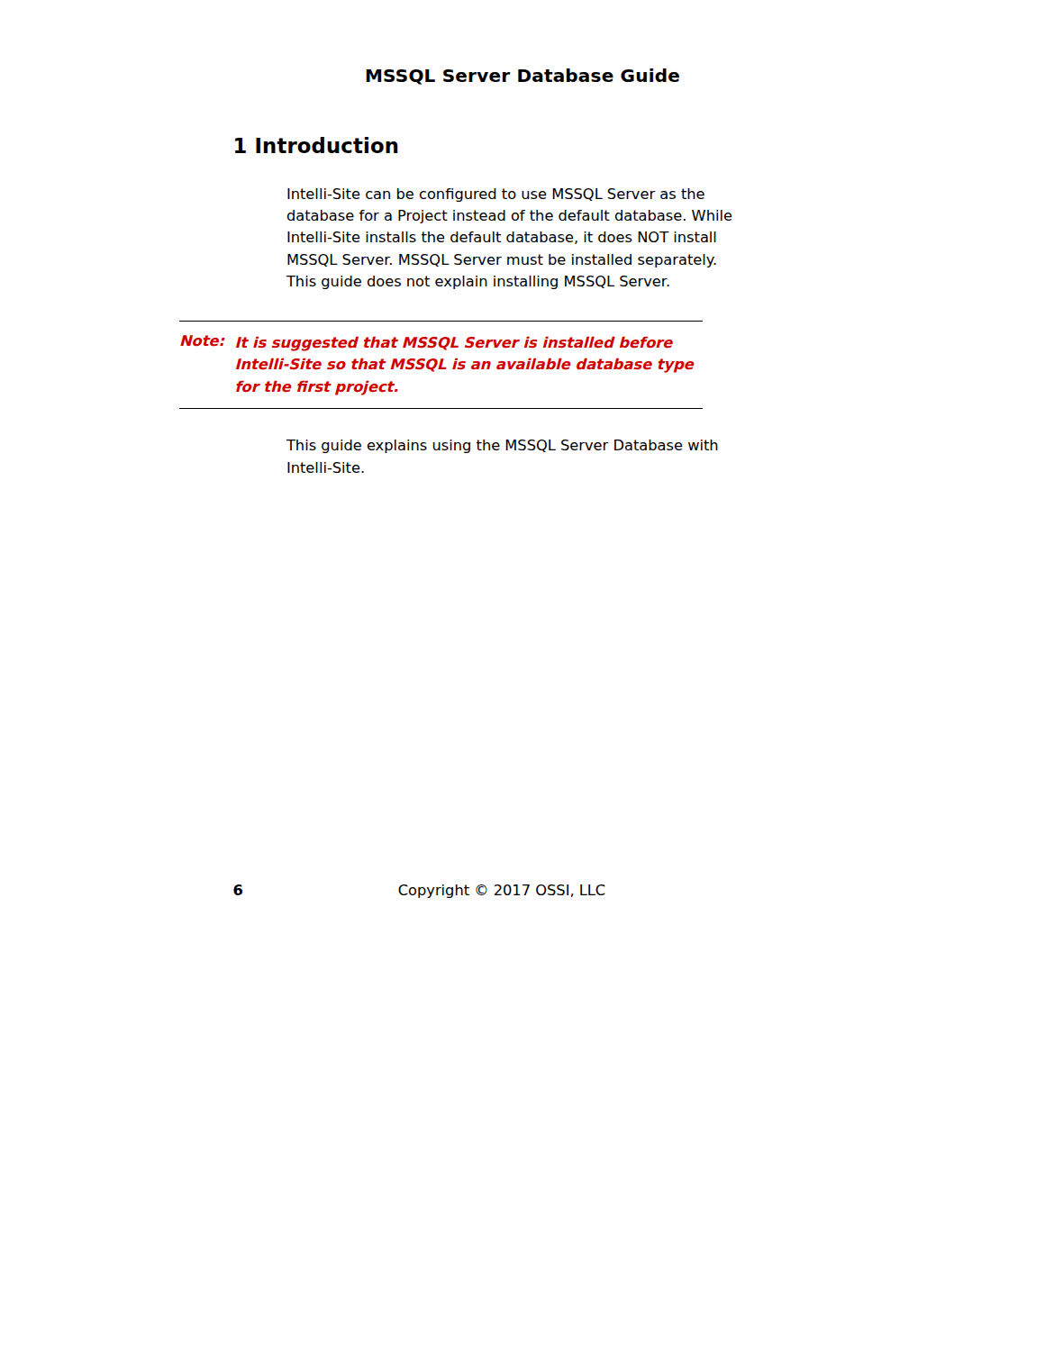MSSQL Server Database Guide
1 Introduction
Intelli-Site can be configured to use MSSQL Server as the database for a Project instead of the default database. While Intelli-Site installs the default database, it does NOT install MSSQL Server. MSSQL Server must be installed separately. This guide does not explain installing MSSQL Server.
Note:
It is suggested that MSSQL Server is installed before Intelli-Site so that MSSQL is an available database type for the first project.
This guide explains using the MSSQL Server Database with Intelli-Site.
6
Copyright © 2017 OSSI, LLC